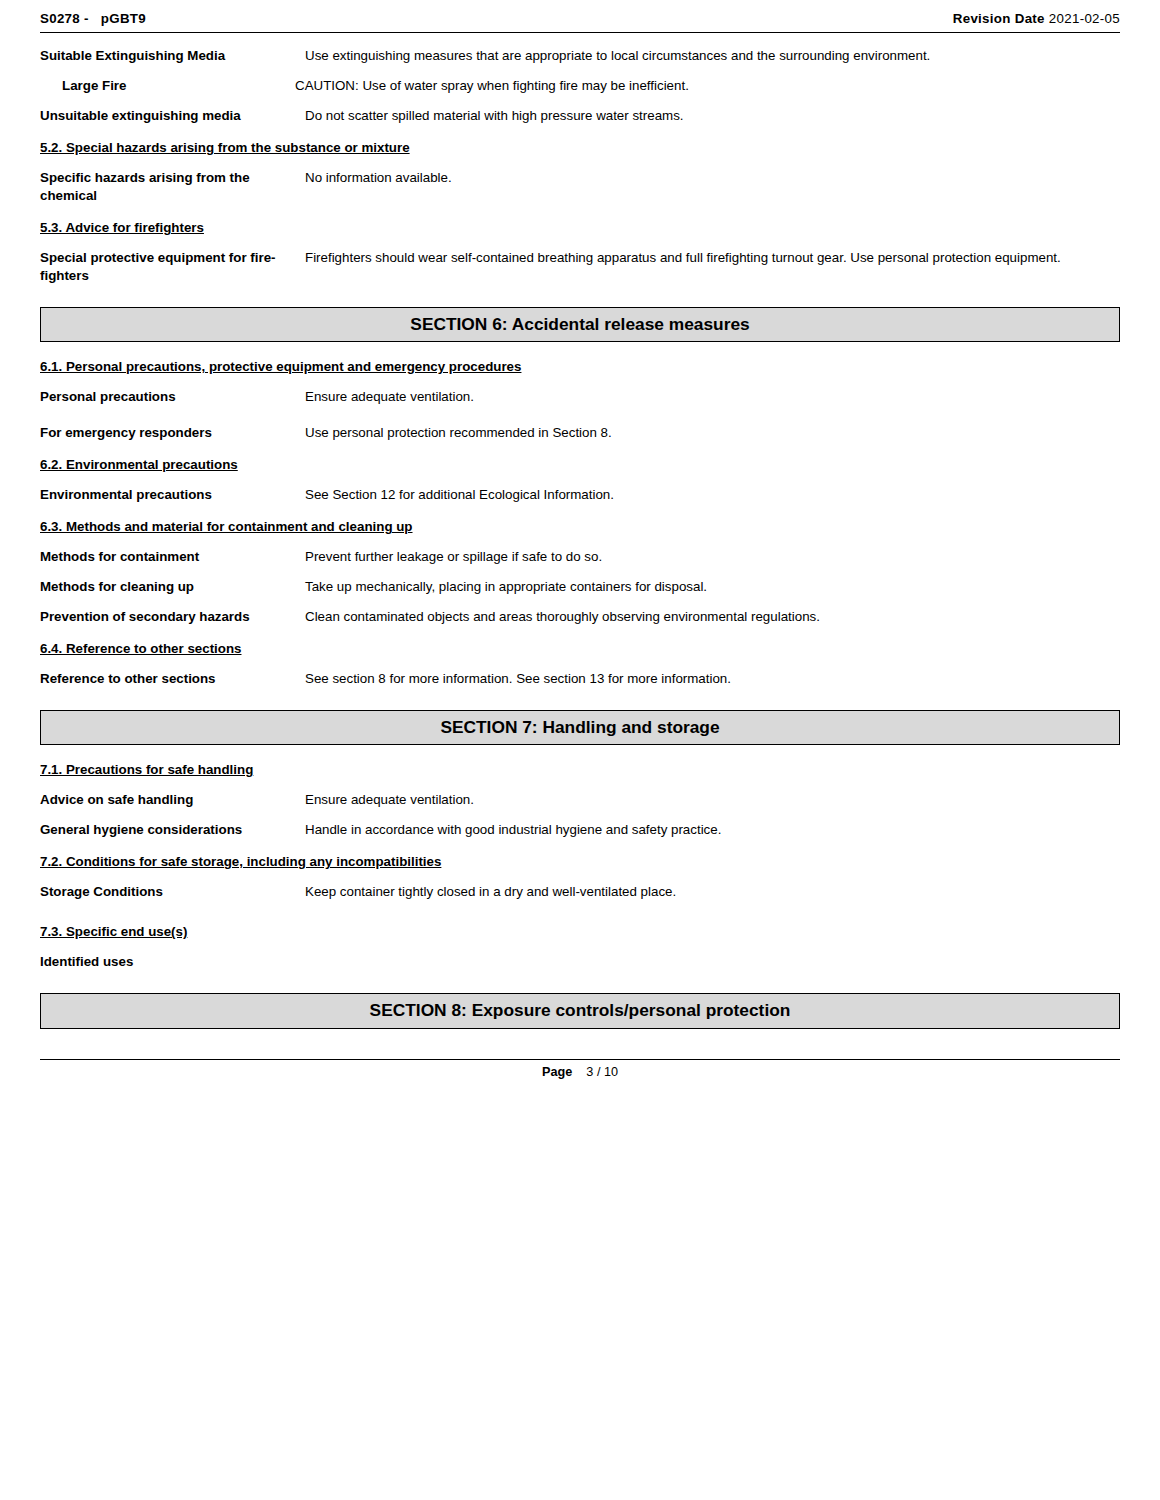S0278 - pGBT9
Revision Date 2021-02-05
Suitable Extinguishing Media
Use extinguishing measures that are appropriate to local circumstances and the surrounding environment.
Large Fire
CAUTION: Use of water spray when fighting fire may be inefficient.
Unsuitable extinguishing media
Do not scatter spilled material with high pressure water streams.
5.2. Special hazards arising from the substance or mixture
Specific hazards arising from the chemical
No information available.
5.3. Advice for firefighters
Special protective equipment for fire-fighters
Firefighters should wear self-contained breathing apparatus and full firefighting turnout gear. Use personal protection equipment.
SECTION 6: Accidental release measures
6.1. Personal precautions, protective equipment and emergency procedures
Personal precautions
Ensure adequate ventilation.
For emergency responders
Use personal protection recommended in Section 8.
6.2. Environmental precautions
Environmental precautions
See Section 12 for additional Ecological Information.
6.3. Methods and material for containment and cleaning up
Methods for containment
Prevent further leakage or spillage if safe to do so.
Methods for cleaning up
Take up mechanically, placing in appropriate containers for disposal.
Prevention of secondary hazards
Clean contaminated objects and areas thoroughly observing environmental regulations.
6.4. Reference to other sections
Reference to other sections
See section 8 for more information. See section 13 for more information.
SECTION 7: Handling and storage
7.1. Precautions for safe handling
Advice on safe handling
Ensure adequate ventilation.
General hygiene considerations
Handle in accordance with good industrial hygiene and safety practice.
7.2. Conditions for safe storage, including any incompatibilities
Storage Conditions
Keep container tightly closed in a dry and well-ventilated place.
7.3. Specific end use(s)
Identified uses
SECTION 8: Exposure controls/personal protection
Page 3 / 10